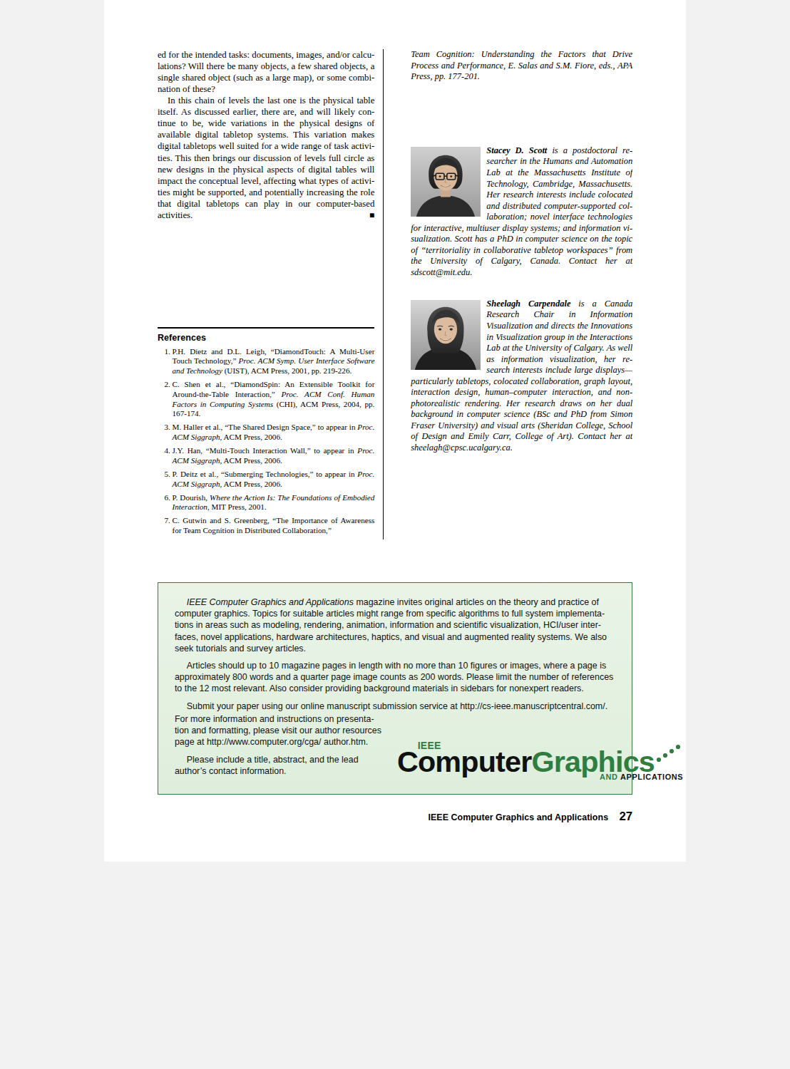ed for the intended tasks: documents, images, and/or calculations? Will there be many objects, a few shared objects, a single shared object (such as a large map), or some combination of these?
In this chain of levels the last one is the physical table itself. As discussed earlier, there are, and will likely continue to be, wide variations in the physical designs of available digital tabletop systems. This variation makes digital tabletops well suited for a wide range of task activities. This then brings our discussion of levels full circle as new designs in the physical aspects of digital tables will impact the conceptual level, affecting what types of activities might be supported, and potentially increasing the role that digital tabletops can play in our computer-based activities.■
References
P.H. Dietz and D.L. Leigh, “DiamondTouch: A Multi-User Touch Technology,” Proc. ACM Symp. User Interface Software and Technology (UIST), ACM Press, 2001, pp. 219-226.
C. Shen et al., “DiamondSpin: An Extensible Toolkit for Around-the-Table Interaction,” Proc. ACM Conf. Human Factors in Computing Systems (CHI), ACM Press, 2004, pp. 167-174.
M. Haller et al., “The Shared Design Space,” to appear in Proc. ACM Siggraph, ACM Press, 2006.
J.Y. Han, “Multi-Touch Interaction Wall,” to appear in Proc. ACM Siggraph, ACM Press, 2006.
P. Deitz et al., “Submerging Technologies,” to appear in Proc. ACM Siggraph, ACM Press, 2006.
P. Dourish, Where the Action Is: The Foundations of Embodied Interaction, MIT Press, 2001.
C. Gutwin and S. Greenberg, “The Importance of Awareness for Team Cognition in Distributed Collaboration,”
Team Cognition: Understanding the Factors that Drive Process and Performance, E. Salas and S.M. Fiore, eds., APA Press, pp. 177-201.
Stacey D. Scott is a postdoctoral researcher in the Humans and Automation Lab at the Massachusetts Institute of Technology, Cambridge, Massachusetts. Her research interests include colocated and distributed computer-supported collaboration; novel interface technologies for interactive, multiuser display systems; and information visualization. Scott has a PhD in computer science on the topic of “territoriality in collaborative tabletop workspaces” from the University of Calgary, Canada. Contact her at sdscott@mit.edu.
Sheelagh Carpendale is a Canada Research Chair in Information Visualization and directs the Innovations in Visualization group in the Interactions Lab at the University of Calgary. As well as information visualization, her research interests include large displays—particularly tabletops, colocated collaboration, graph layout, interaction design, human–computer interaction, and nonphotorealistic rendering. Her research draws on her dual background in computer science (BSc and PhD from Simon Fraser University) and visual arts (Sheridan College, School of Design and Emily Carr, College of Art). Contact her at sheelagh@cpsc.ucalgary.ca.
IEEE Computer Graphics and Applications magazine invites original articles on the theory and practice of computer graphics. Topics for suitable articles might range from specific algorithms to full system implementations in areas such as modeling, rendering, animation, information and scientific visualization, HCI/user interfaces, novel applications, hardware architectures, haptics, and visual and augmented reality systems. We also seek tutorials and survey articles.
Articles should up to 10 magazine pages in length with no more than 10 figures or images, where a page is approximately 800 words and a quarter page image counts as 200 words. Please limit the number of references to the 12 most relevant. Also consider providing background materials in sidebars for nonexpert readers.
Submit your paper using our online manuscript submission service at http://cs-ieee.manuscriptcentral.com/.
For more information and instructions on presentation and formatting, please visit our author resources page at http://www.computer.org/cga/ author.htm.
Please include a title, abstract, and the lead author’s contact information.
IEEE ComputerGraphics AND APPLICATIONS
IEEE Computer Graphics and Applications 27